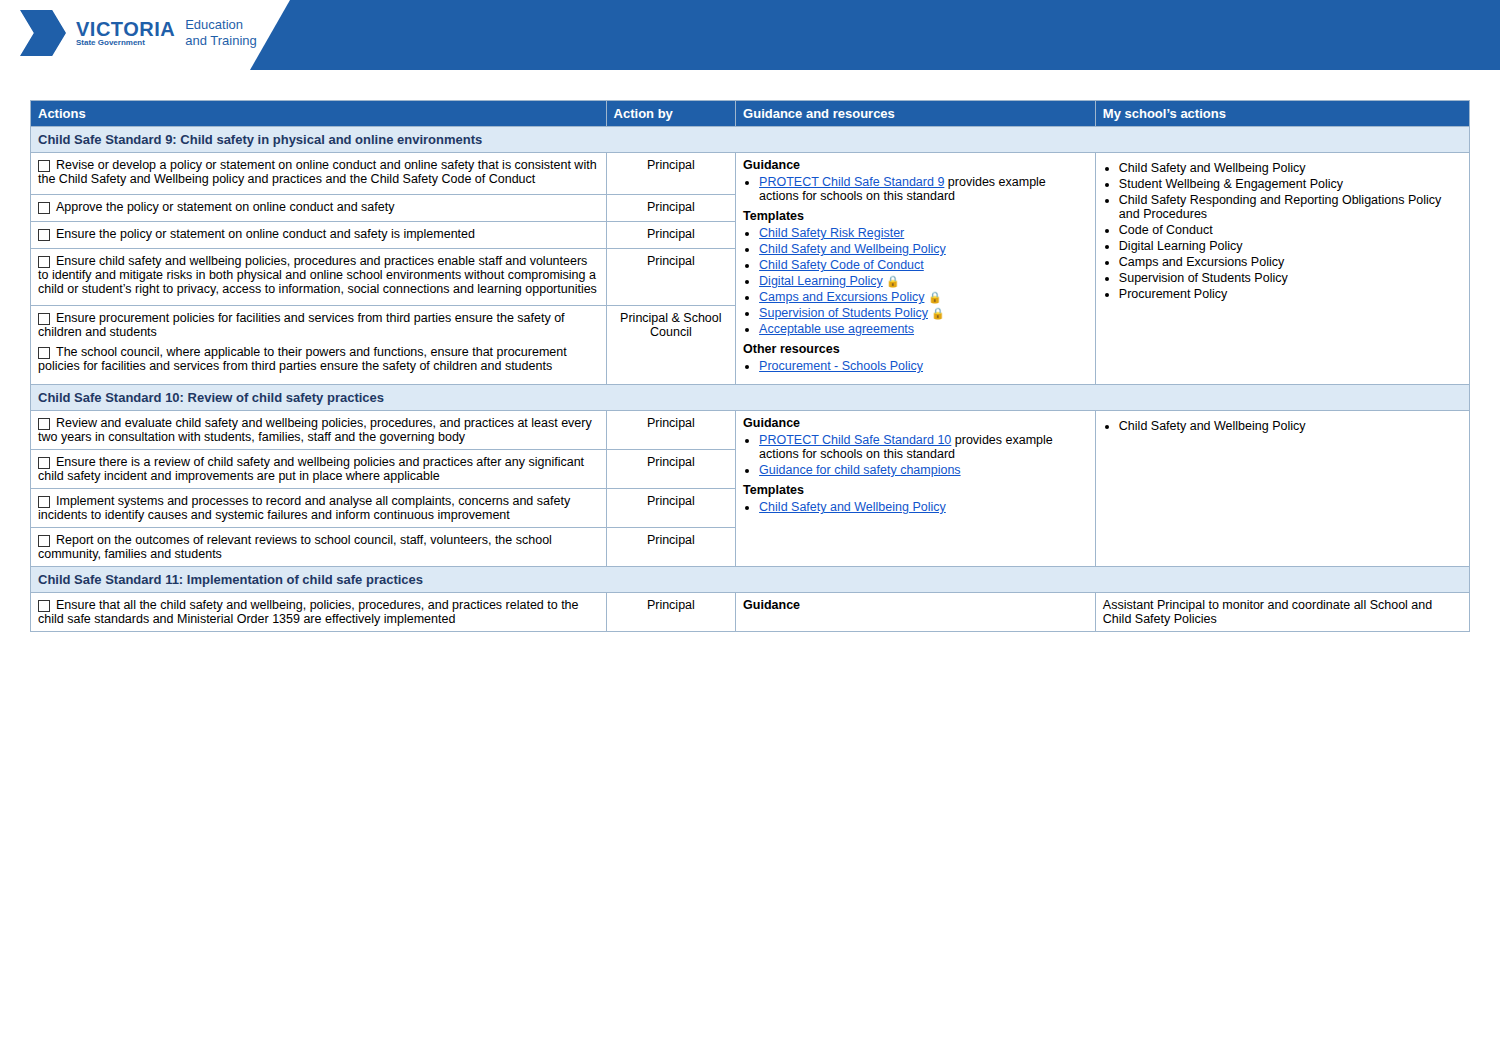VICTORIAState Government
Education
and Training
| Actions | Action by | Guidance and resources | My school’s actions |
| --- | --- | --- | --- |
| Child Safe Standard 9: Child safety in physical and online environments |
| Revise or develop a policy or statement on online conduct and online safety that is consistent with the Child Safety and Wellbeing policy and practices and the Child Safety Code of Conduct | Principal | Guidance PROTECT Child Safe Standard 9 provides example actions for schools on this standard Templates Child Safety Risk Register Child Safety and Wellbeing Policy Child Safety Code of Conduct Digital Learning Policy 🔒 Camps and Excursions Policy 🔒 Supervision of Students Policy 🔒 Acceptable use agreements Other resources Procurement - Schools Policy | Child Safety and Wellbeing Policy Student Wellbeing & Engagement Policy Child Safety Responding and Reporting Obligations Policy and Procedures Code of Conduct Digital Learning Policy Camps and Excursions Policy Supervision of Students Policy Procurement Policy |
| Approve the policy or statement on online conduct and safety | Principal |
| Ensure the policy or statement on online conduct and safety is implemented | Principal |
| Ensure child safety and wellbeing policies, procedures and practices enable staff and volunteers to identify and mitigate risks in both physical and online school environments without compromising a child or student’s right to privacy, access to information, social connections and learning opportunities | Principal |
| Ensure procurement policies for facilities and services from third parties ensure the safety of children and students The school council, where applicable to their powers and functions, ensure that procurement policies for facilities and services from third parties ensure the safety of children and students | Principal & School Council |
| Child Safe Standard 10: Review of child safety practices |
| Review and evaluate child safety and wellbeing policies, procedures, and practices at least every two years in consultation with students, families, staff and the governing body | Principal | Guidance PROTECT Child Safe Standard 10 provides example actions for schools on this standard Guidance for child safety champions Templates Child Safety and Wellbeing Policy | Child Safety and Wellbeing Policy |
| Ensure there is a review of child safety and wellbeing policies and practices after any significant child safety incident and improvements are put in place where applicable | Principal |
| Implement systems and processes to record and analyse all complaints, concerns and safety incidents to identify causes and systemic failures and inform continuous improvement | Principal |
| Report on the outcomes of relevant reviews to school council, staff, volunteers, the school community, families and students | Principal |
| Child Safe Standard 11: Implementation of child safe practices |
| Ensure that all the child safety and wellbeing, policies, procedures, and practices related to the child safe standards and Ministerial Order 1359 are effectively implemented | Principal | Guidance | Assistant Principal to monitor and coordinate all School and Child Safety Policies |